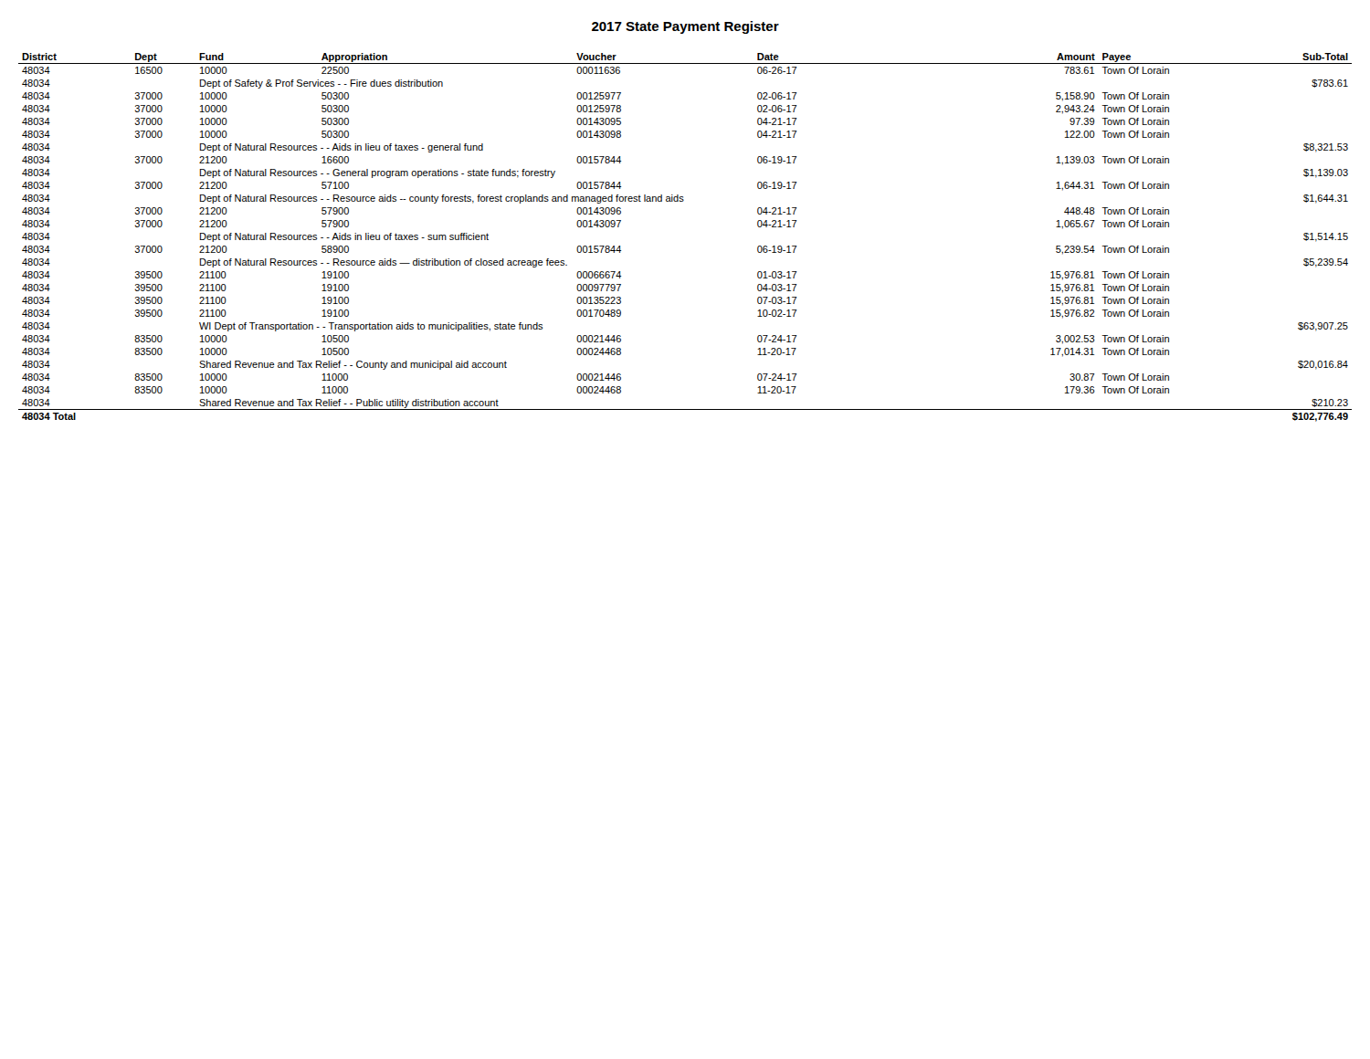2017 State Payment Register
| District | Dept | Fund | Appropriation | Voucher | Date | Amount | Payee | Sub-Total |
| --- | --- | --- | --- | --- | --- | --- | --- | --- |
| 48034 | 16500 | 10000 | 22500 | 00011636 | 06-26-17 | 783.61 | Town Of Lorain | |
| 48034 | | Dept of Safety & Prof Services - - Fire dues distribution | | $783.61 |
| 48034 | 37000 | 10000 | 50300 | 00125977 | 02-06-17 | 5,158.90 | Town Of Lorain | |
| 48034 | 37000 | 10000 | 50300 | 00125978 | 02-06-17 | 2,943.24 | Town Of Lorain | |
| 48034 | 37000 | 10000 | 50300 | 00143095 | 04-21-17 | 97.39 | Town Of Lorain | |
| 48034 | 37000 | 10000 | 50300 | 00143098 | 04-21-17 | 122.00 | Town Of Lorain | |
| 48034 | | Dept of Natural Resources - - Aids in lieu of taxes - general fund | | $8,321.53 |
| 48034 | 37000 | 21200 | 16600 | 00157844 | 06-19-17 | 1,139.03 | Town Of Lorain | |
| 48034 | | Dept of Natural Resources - - General program operations - state funds; forestry | | $1,139.03 |
| 48034 | 37000 | 21200 | 57100 | 00157844 | 06-19-17 | 1,644.31 | Town Of Lorain | |
| 48034 | | Dept of Natural Resources - - Resource aids -- county forests, forest croplands and managed forest land aids | | $1,644.31 |
| 48034 | 37000 | 21200 | 57900 | 00143096 | 04-21-17 | 448.48 | Town Of Lorain | |
| 48034 | 37000 | 21200 | 57900 | 00143097 | 04-21-17 | 1,065.67 | Town Of Lorain | |
| 48034 | | Dept of Natural Resources - - Aids in lieu of taxes - sum sufficient | | $1,514.15 |
| 48034 | 37000 | 21200 | 58900 | 00157844 | 06-19-17 | 5,239.54 | Town Of Lorain | |
| 48034 | | Dept of Natural Resources - - Resource aids — distribution of closed acreage fees. | | $5,239.54 |
| 48034 | 39500 | 21100 | 19100 | 00066674 | 01-03-17 | 15,976.81 | Town Of Lorain | |
| 48034 | 39500 | 21100 | 19100 | 00097797 | 04-03-17 | 15,976.81 | Town Of Lorain | |
| 48034 | 39500 | 21100 | 19100 | 00135223 | 07-03-17 | 15,976.81 | Town Of Lorain | |
| 48034 | 39500 | 21100 | 19100 | 00170489 | 10-02-17 | 15,976.82 | Town Of Lorain | |
| 48034 | | WI Dept of Transportation - - Transportation aids to municipalities, state funds | | $63,907.25 |
| 48034 | 83500 | 10000 | 10500 | 00021446 | 07-24-17 | 3,002.53 | Town Of Lorain | |
| 48034 | 83500 | 10000 | 10500 | 00024468 | 11-20-17 | 17,014.31 | Town Of Lorain | |
| 48034 | | Shared Revenue and Tax Relief - - County and municipal aid account | | $20,016.84 |
| 48034 | 83500 | 10000 | 11000 | 00021446 | 07-24-17 | 30.87 | Town Of Lorain | |
| 48034 | 83500 | 10000 | 11000 | 00024468 | 11-20-17 | 179.36 | Town Of Lorain | |
| 48034 | | Shared Revenue and Tax Relief - - Public utility distribution account | | $210.23 |
| 48034 Total | | | | | | | | $102,776.49 |